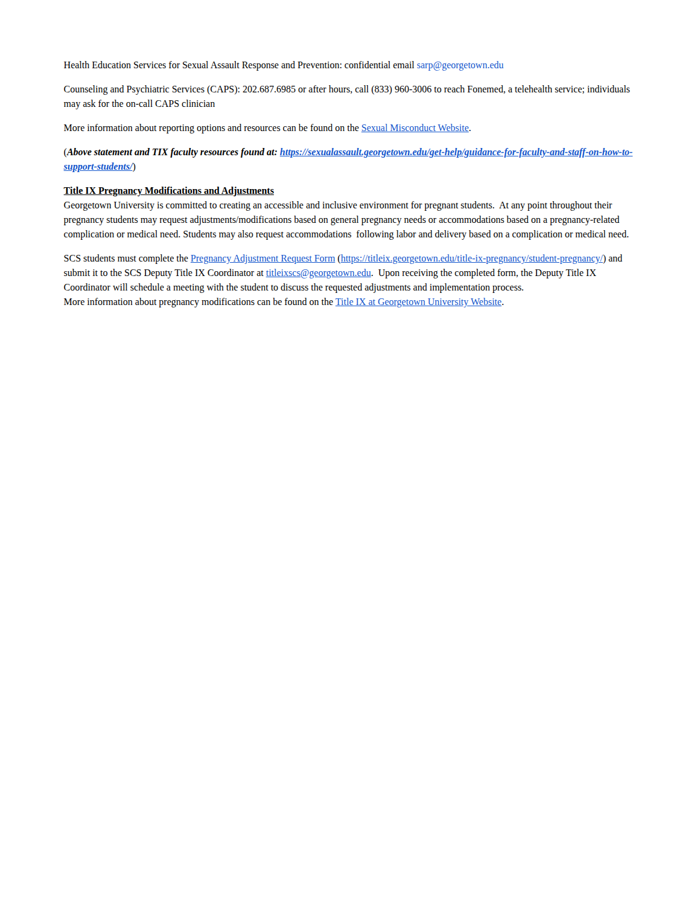Health Education Services for Sexual Assault Response and Prevention: confidential email sarp@georgetown.edu
Counseling and Psychiatric Services (CAPS): 202.687.6985 or after hours, call (833) 960-3006 to reach Fonemed, a telehealth service; individuals may ask for the on-call CAPS clinician
More information about reporting options and resources can be found on the Sexual Misconduct Website.
(Above statement and TIX faculty resources found at: https://sexualassault.georgetown.edu/get-help/guidance-for-faculty-and-staff-on-how-to-support-students/)
Title IX Pregnancy Modifications and Adjustments
Georgetown University is committed to creating an accessible and inclusive environment for pregnant students. At any point throughout their pregnancy students may request adjustments/modifications based on general pregnancy needs or accommodations based on a pregnancy-related complication or medical need. Students may also request accommodations following labor and delivery based on a complication or medical need.
SCS students must complete the Pregnancy Adjustment Request Form (https://titleix.georgetown.edu/title-ix-pregnancy/student-pregnancy/) and submit it to the SCS Deputy Title IX Coordinator at titleixscs@georgetown.edu. Upon receiving the completed form, the Deputy Title IX Coordinator will schedule a meeting with the student to discuss the requested adjustments and implementation process.
More information about pregnancy modifications can be found on the Title IX at Georgetown University Website.